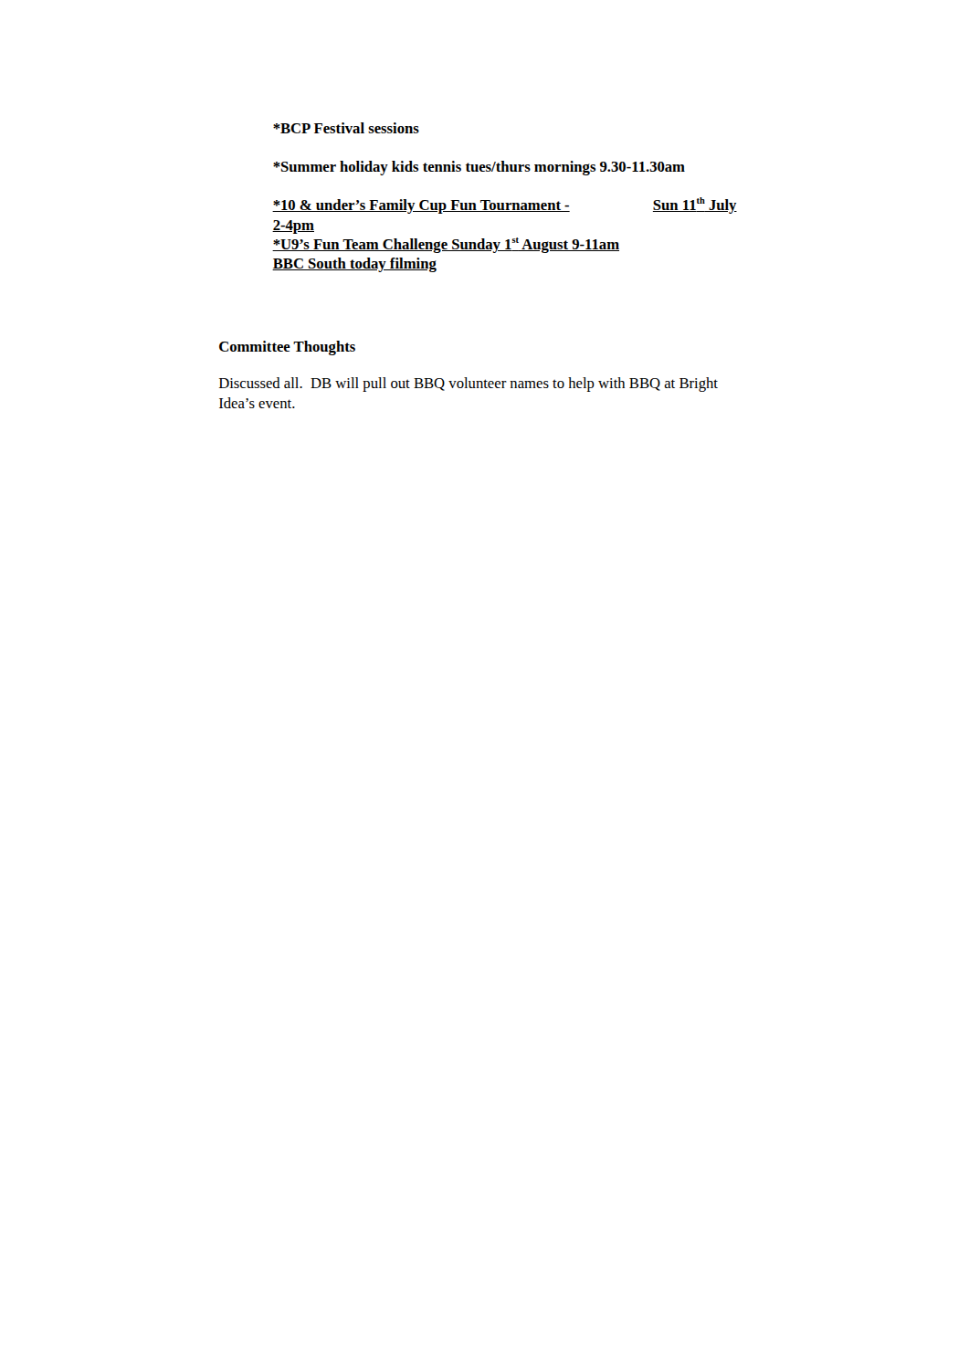*BCP Festival sessions
*Summer holiday kids tennis tues/thurs mornings 9.30-11.30am
*10 & under’s Family Cup Fun Tournament - Sun 11th July 2-4pm
*U9’s Fun Team Challenge Sunday 1st August 9-11am
BBC South today filming
Committee Thoughts
Discussed all. DB will pull out BBQ volunteer names to help with BBQ at Bright Idea’s event.